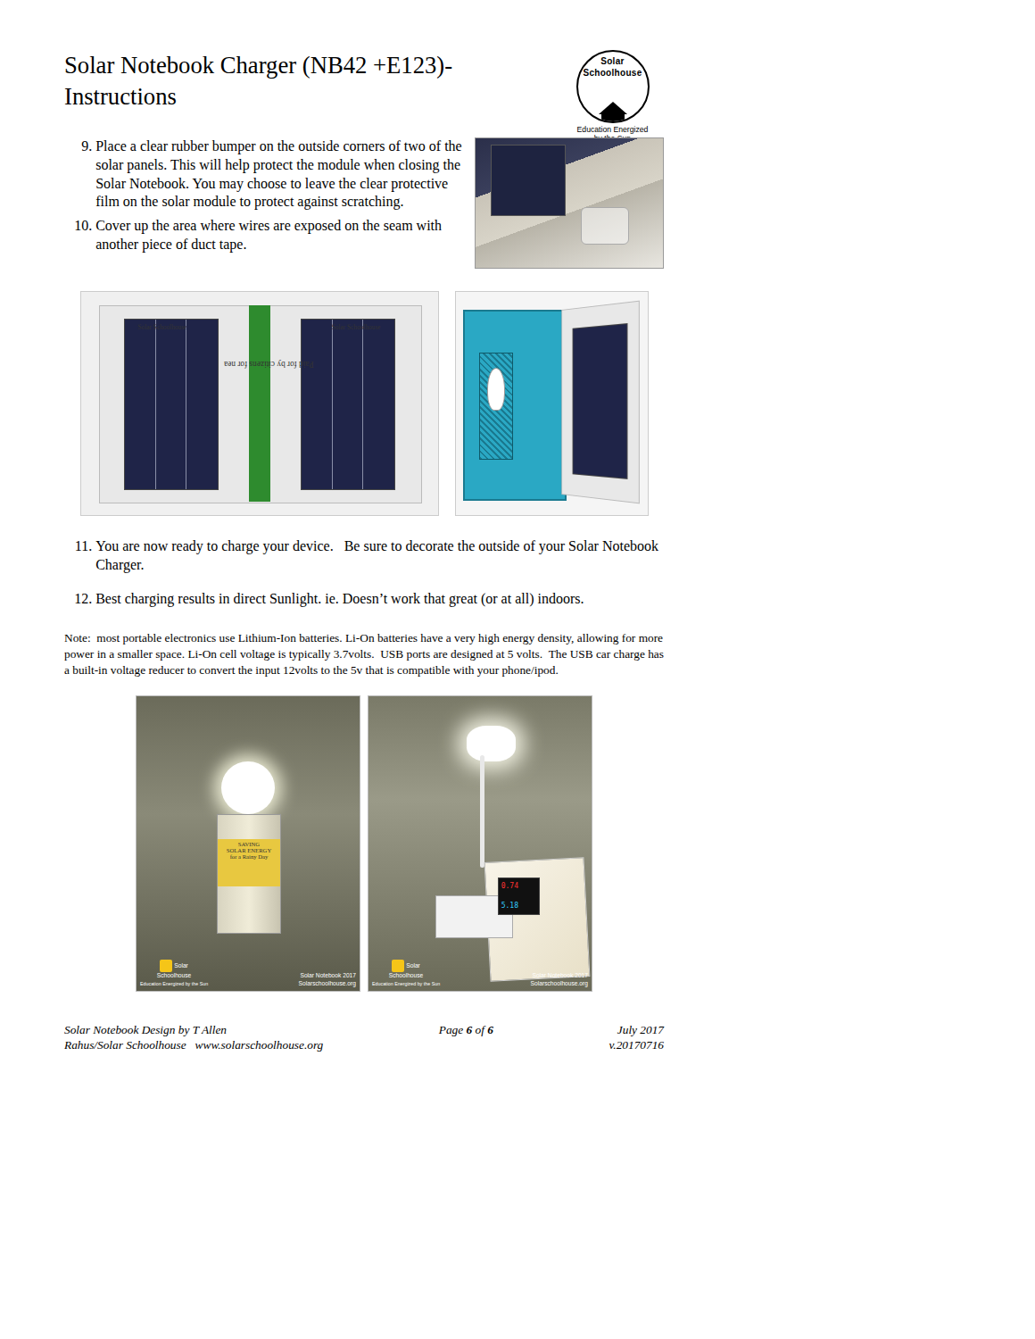Solar Schoolhouse
Education Energized
by the Sun
Solar Notebook Charger (NB42 +E123)- Instructions
Place a clear rubber bumper on the outside corners of two of the solar panels. This will help protect the module when closing the Solar Notebook. You may choose to leave the clear protective film on the solar module to protect against scratching.
Cover up the area where wires are exposed on the seam with another piece of duct tape.
Paid for by citizens for nea
Solar Schoolhouse
Solar Schoolhouse
You are now ready to charge your device. Be sure to decorate the outside of your Solar Notebook Charger.
Best charging results in direct Sunlight. ie. Doesn’t work that great (or at all) indoors.
Note: most portable electronics use Lithium-Ion batteries. Li-On batteries have a very high energy density, allowing for more power in a smaller space. Li-On cell voltage is typically 3.7volts. USB ports are designed at 5 volts. The USB car charge has a built-in voltage reducer to convert the input 12volts to the 5v that is compatible with your phone/ipod.
SAVING
SOLAR ENERGY
for a Rainy Day
Solar
Schoolhouse
Education Energized by the Sun
Solar Notebook 2017
Solarschoolhouse.org
0.74
5.18
Solar
Schoolhouse
Education Energized by the Sun
Solar Notebook 2017
Solarschoolhouse.org
Solar Notebook Design by T Allen
Rahus/Solar Schoolhouse www.solarschoolhouse.org
Page 6 of 6
July 2017
v.20170716